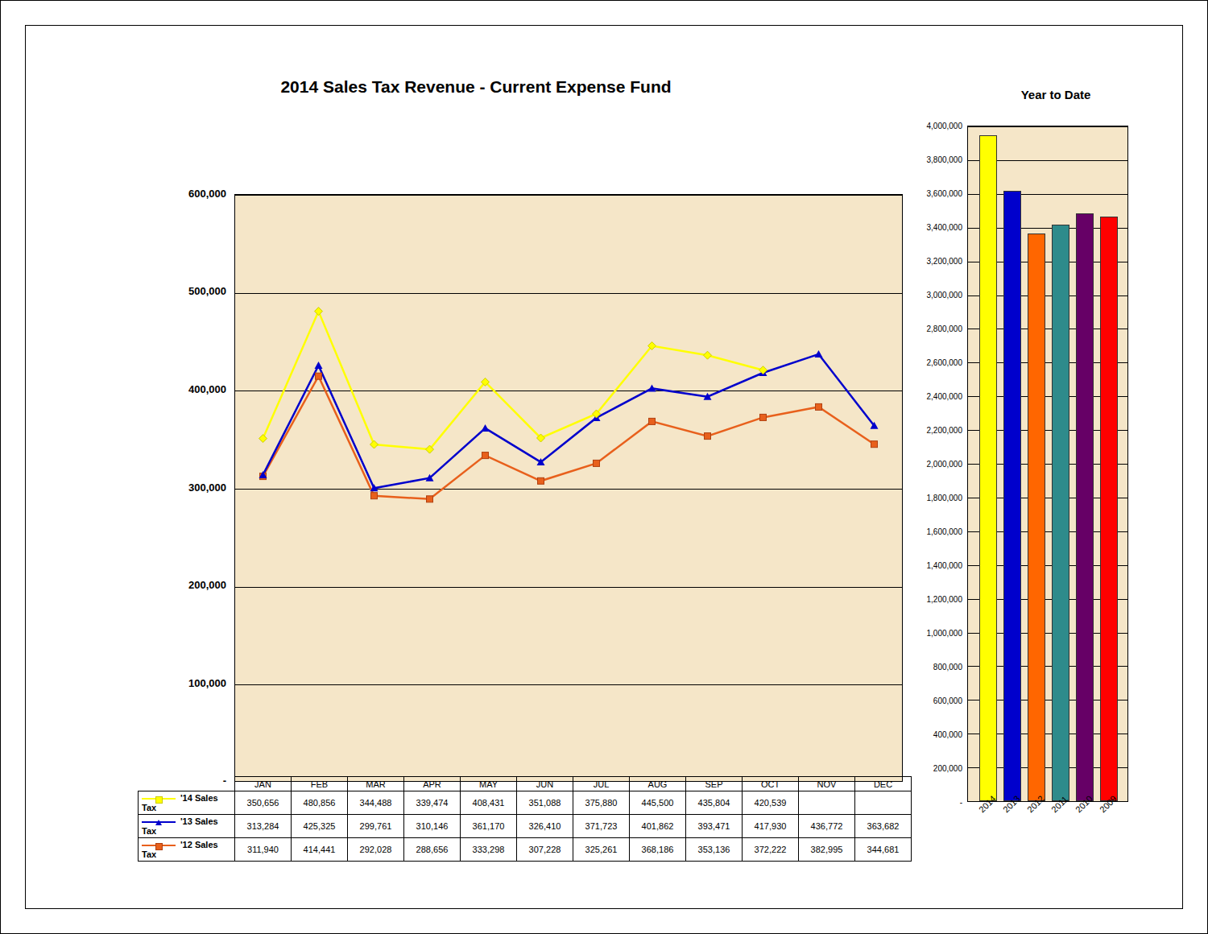2014 Sales Tax Revenue - Current Expense Fund
Year to Date
600,000
500,000
400,000
300,000
200,000
100,000
-
| | JAN | FEB | MAR | APR | MAY | JUN | JUL | AUG | SEP | OCT | NOV | DEC |
| '14 Sales Tax | 350,656 | 480,856 | 344,488 | 339,474 | 408,431 | 351,088 | 375,880 | 445,500 | 435,804 | 420,539 | | |
| '13 Sales Tax | 313,284 | 425,325 | 299,761 | 310,146 | 361,170 | 326,410 | 371,723 | 401,862 | 393,471 | 417,930 | 436,772 | 363,682 |
| '12 Sales Tax | 311,940 | 414,441 | 292,028 | 288,656 | 333,298 | 307,228 | 325,261 | 368,186 | 353,136 | 372,222 | 382,995 | 344,681 |
4,000,000
3,800,000
3,600,000
3,400,000
3,200,000
3,000,000
2,800,000
2,600,000
2,400,000
2,200,000
2,000,000
1,800,000
1,600,000
1,400,000
1,200,000
1,000,000
800,000
600,000
400,000
200,000
-
2014
2013
2012
2011
2010
2009